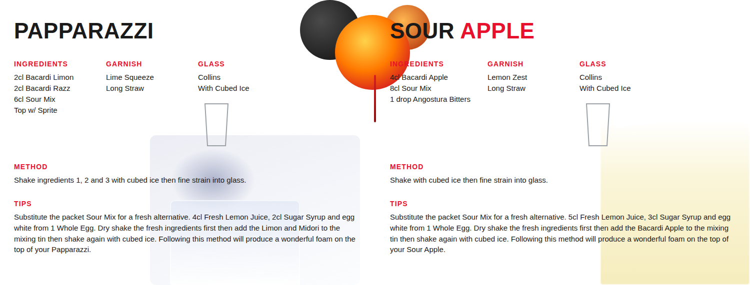Papparazzi
Ingredients
2cl Bacardi Limon
2cl Bacardi Razz
6cl Sour Mix
Top w/ Sprite
Garnish
Lime Squeeze
Long Straw
Glass
Collins
With Cubed Ice
Method
Shake ingredients 1, 2 and 3 with cubed ice then fine strain into glass.
Tips
Substitute the packet Sour Mix for a fresh alternative. 4cl Fresh Lemon Juice, 2cl Sugar Syrup and egg white from 1 Whole Egg. Dry shake the fresh ingredients first then add the Limon and Midori to the mixing tin then shake again with cubed ice. Following this method will produce a wonderful foam on the top of your Papparazzi.
Sour Apple
Ingredients
4cl Bacardi Apple
8cl Sour Mix
1 drop Angostura Bitters
Garnish
Lemon Zest
Long Straw
Glass
Collins
With Cubed Ice
Method
Shake with cubed ice then fine strain into glass.
Tips
Substitute the packet Sour Mix for a fresh alternative. 5cl Fresh Lemon Juice, 3cl Sugar Syrup and egg white from 1 Whole Egg. Dry shake the fresh ingredients first then add the Bacardi Apple to the mixing tin then shake again with cubed ice. Following this method will produce a wonderful foam on the top of your Sour Apple.